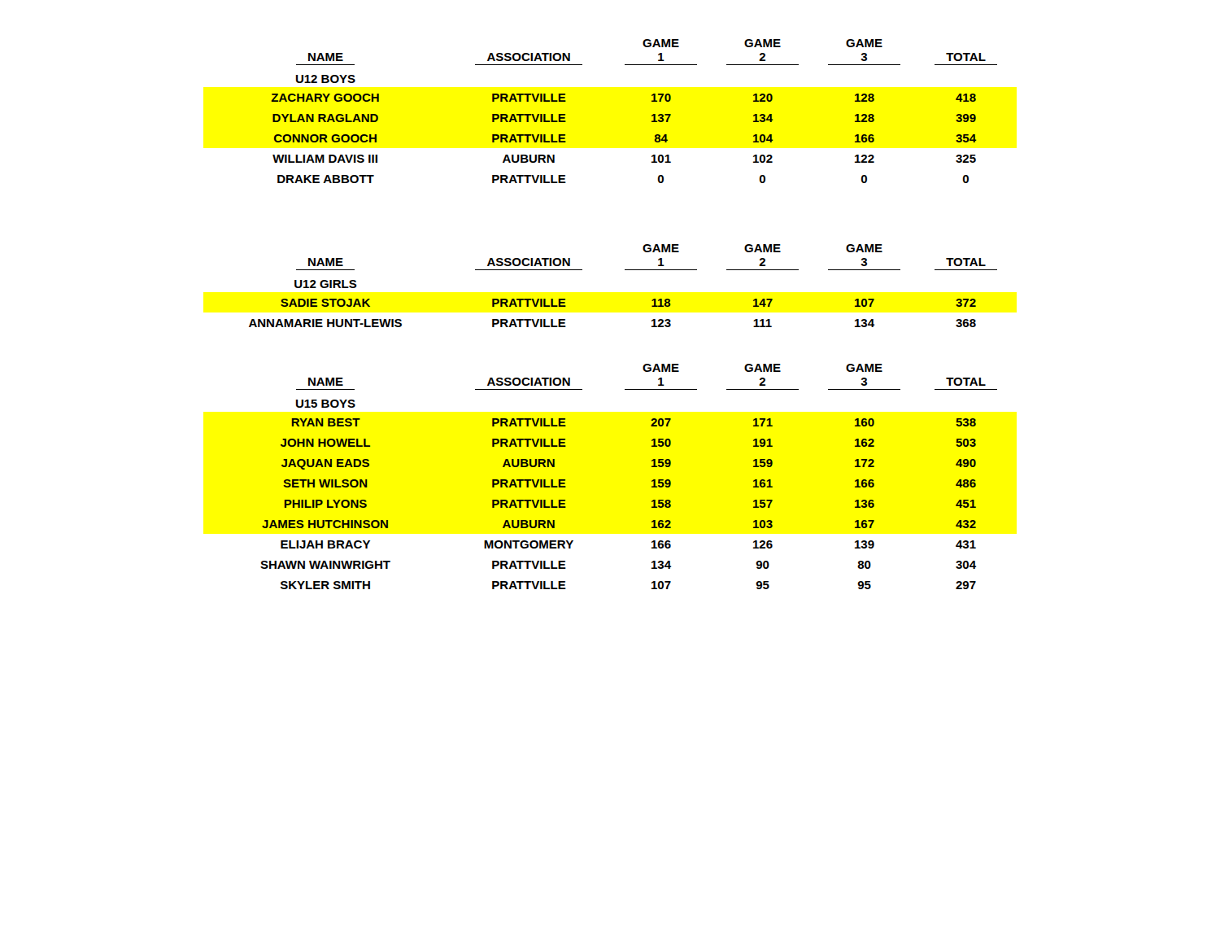| NAME | ASSOCIATION | GAME 1 | GAME 2 | GAME 3 | TOTAL |
| --- | --- | --- | --- | --- | --- |
| U12 BOYS | | | | | |
| ZACHARY GOOCH | PRATTVILLE | 170 | 120 | 128 | 418 |
| DYLAN RAGLAND | PRATTVILLE | 137 | 134 | 128 | 399 |
| CONNOR GOOCH | PRATTVILLE | 84 | 104 | 166 | 354 |
| WILLIAM DAVIS III | AUBURN | 101 | 102 | 122 | 325 |
| DRAKE ABBOTT | PRATTVILLE | 0 | 0 | 0 | 0 |
| NAME | ASSOCIATION | GAME 1 | GAME 2 | GAME 3 | TOTAL |
| --- | --- | --- | --- | --- | --- |
| U12 GIRLS | | | | | |
| SADIE STOJAK | PRATTVILLE | 118 | 147 | 107 | 372 |
| ANNAMARIE HUNT-LEWIS | PRATTVILLE | 123 | 111 | 134 | 368 |
| NAME | ASSOCIATION | GAME 1 | GAME 2 | GAME 3 | TOTAL |
| --- | --- | --- | --- | --- | --- |
| U15 BOYS | | | | | |
| RYAN BEST | PRATTVILLE | 207 | 171 | 160 | 538 |
| JOHN HOWELL | PRATTVILLE | 150 | 191 | 162 | 503 |
| JAQUAN EADS | AUBURN | 159 | 159 | 172 | 490 |
| SETH WILSON | PRATTVILLE | 159 | 161 | 166 | 486 |
| PHILIP LYONS | PRATTVILLE | 158 | 157 | 136 | 451 |
| JAMES HUTCHINSON | AUBURN | 162 | 103 | 167 | 432 |
| ELIJAH BRACY | MONTGOMERY | 166 | 126 | 139 | 431 |
| SHAWN WAINWRIGHT | PRATTVILLE | 134 | 90 | 80 | 304 |
| SKYLER SMITH | PRATTVILLE | 107 | 95 | 95 | 297 |